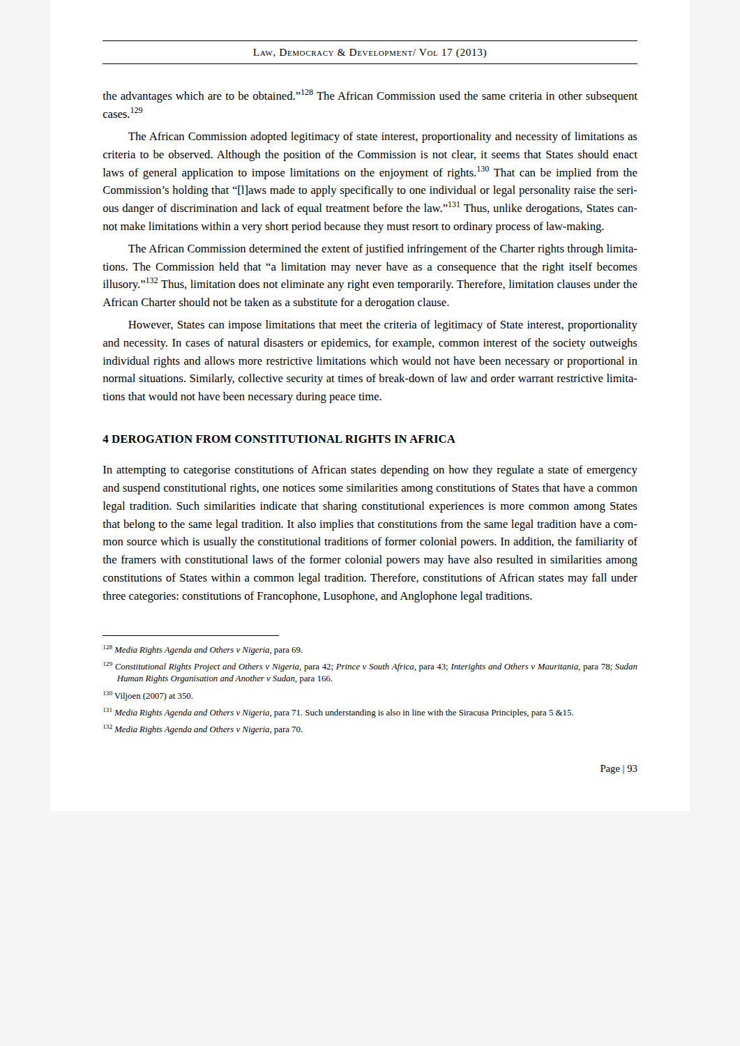Law, Democracy & Development/ Vol 17 (2013)
the advantages which are to be obtained.”128 The African Commission used the same criteria in other subsequent cases.129
The African Commission adopted legitimacy of state interest, proportionality and necessity of limitations as criteria to be observed. Although the position of the Commission is not clear, it seems that States should enact laws of general application to impose limitations on the enjoyment of rights.130 That can be implied from the Commission’s holding that “[l]aws made to apply specifically to one individual or legal personality raise the serious danger of discrimination and lack of equal treatment before the law.”131 Thus, unlike derogations, States cannot make limitations within a very short period because they must resort to ordinary process of law-making.
The African Commission determined the extent of justified infringement of the Charter rights through limitations. The Commission held that “a limitation may never have as a consequence that the right itself becomes illusory.”132 Thus, limitation does not eliminate any right even temporarily. Therefore, limitation clauses under the African Charter should not be taken as a substitute for a derogation clause.
However, States can impose limitations that meet the criteria of legitimacy of State interest, proportionality and necessity. In cases of natural disasters or epidemics, for example, common interest of the society outweighs individual rights and allows more restrictive limitations which would not have been necessary or proportional in normal situations. Similarly, collective security at times of break-down of law and order warrant restrictive limitations that would not have been necessary during peace time.
4 Derogation from Constitutional Rights in Africa
In attempting to categorise constitutions of African states depending on how they regulate a state of emergency and suspend constitutional rights, one notices some similarities among constitutions of States that have a common legal tradition. Such similarities indicate that sharing constitutional experiences is more common among States that belong to the same legal tradition. It also implies that constitutions from the same legal tradition have a common source which is usually the constitutional traditions of former colonial powers. In addition, the familiarity of the framers with constitutional laws of the former colonial powers may have also resulted in similarities among constitutions of States within a common legal tradition. Therefore, constitutions of African states may fall under three categories: constitutions of Francophone, Lusophone, and Anglophone legal traditions.
128 Media Rights Agenda and Others v Nigeria, para 69.
129 Constitutional Rights Project and Others v Nigeria, para 42; Prince v South Africa, para 43; Interights and Others v Mauritania, para 78; Sudan Human Rights Organisation and Another v Sudan, para 166.
130 Viljoen (2007) at 350.
131 Media Rights Agenda and Others v Nigeria, para 71. Such understanding is also in line with the Siracusa Principles, para 5 &15.
132 Media Rights Agenda and Others v Nigeria, para 70.
Page | 93